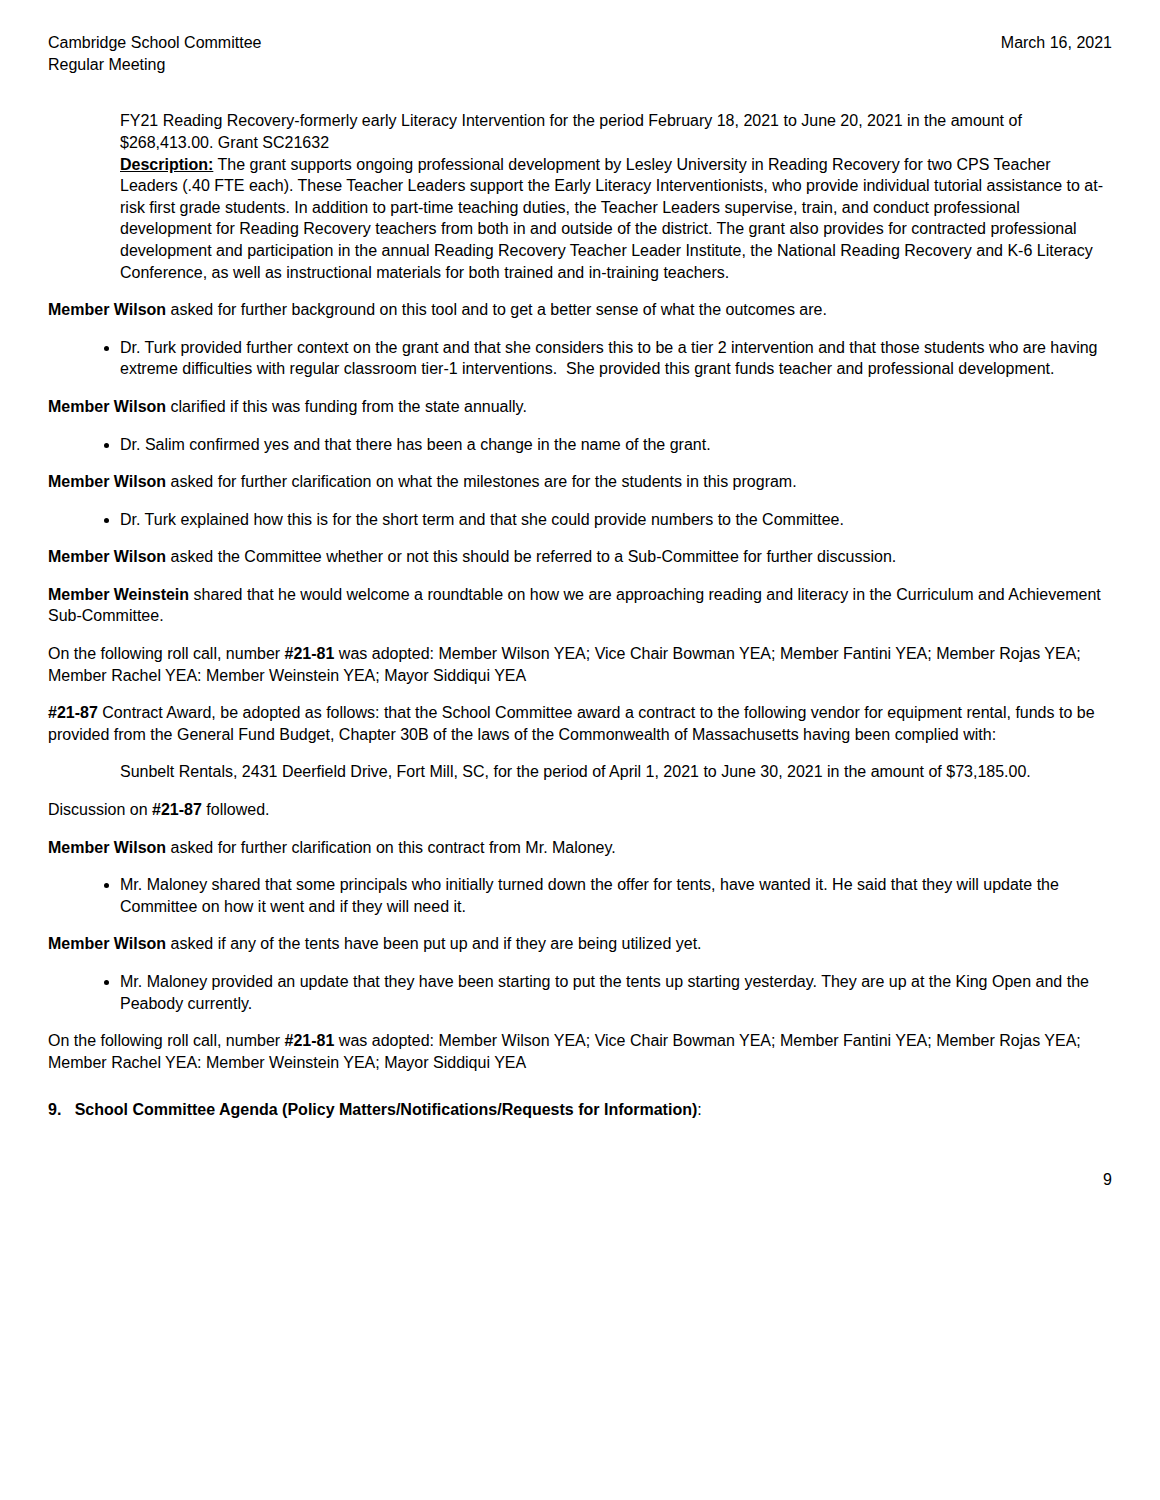Cambridge School Committee
Regular Meeting
March 16, 2021
FY21 Reading Recovery-formerly early Literacy Intervention for the period February 18, 2021 to June 20, 2021 in the amount of $268,413.00. Grant SC21632
Description: The grant supports ongoing professional development by Lesley University in Reading Recovery for two CPS Teacher Leaders (.40 FTE each). These Teacher Leaders support the Early Literacy Interventionists, who provide individual tutorial assistance to at-risk first grade students. In addition to part-time teaching duties, the Teacher Leaders supervise, train, and conduct professional development for Reading Recovery teachers from both in and outside of the district. The grant also provides for contracted professional development and participation in the annual Reading Recovery Teacher Leader Institute, the National Reading Recovery and K-6 Literacy Conference, as well as instructional materials for both trained and in-training teachers.
Member Wilson asked for further background on this tool and to get a better sense of what the outcomes are.
Dr. Turk provided further context on the grant and that she considers this to be a tier 2 intervention and that those students who are having extreme difficulties with regular classroom tier-1 interventions. She provided this grant funds teacher and professional development.
Member Wilson clarified if this was funding from the state annually.
Dr. Salim confirmed yes and that there has been a change in the name of the grant.
Member Wilson asked for further clarification on what the milestones are for the students in this program.
Dr. Turk explained how this is for the short term and that she could provide numbers to the Committee.
Member Wilson asked the Committee whether or not this should be referred to a Sub-Committee for further discussion.
Member Weinstein shared that he would welcome a roundtable on how we are approaching reading and literacy in the Curriculum and Achievement Sub-Committee.
On the following roll call, number #21-81 was adopted: Member Wilson YEA; Vice Chair Bowman YEA; Member Fantini YEA; Member Rojas YEA; Member Rachel YEA: Member Weinstein YEA; Mayor Siddiqui YEA
#21-87 Contract Award, be adopted as follows: that the School Committee award a contract to the following vendor for equipment rental, funds to be provided from the General Fund Budget, Chapter 30B of the laws of the Commonwealth of Massachusetts having been complied with:
Sunbelt Rentals, 2431 Deerfield Drive, Fort Mill, SC, for the period of April 1, 2021 to June 30, 2021 in the amount of $73,185.00.
Discussion on #21-87 followed.
Member Wilson asked for further clarification on this contract from Mr. Maloney.
Mr. Maloney shared that some principals who initially turned down the offer for tents, have wanted it. He said that they will update the Committee on how it went and if they will need it.
Member Wilson asked if any of the tents have been put up and if they are being utilized yet.
Mr. Maloney provided an update that they have been starting to put the tents up starting yesterday. They are up at the King Open and the Peabody currently.
On the following roll call, number #21-81 was adopted: Member Wilson YEA; Vice Chair Bowman YEA; Member Fantini YEA; Member Rojas YEA; Member Rachel YEA: Member Weinstein YEA; Mayor Siddiqui YEA
9. School Committee Agenda (Policy Matters/Notifications/Requests for Information):
9